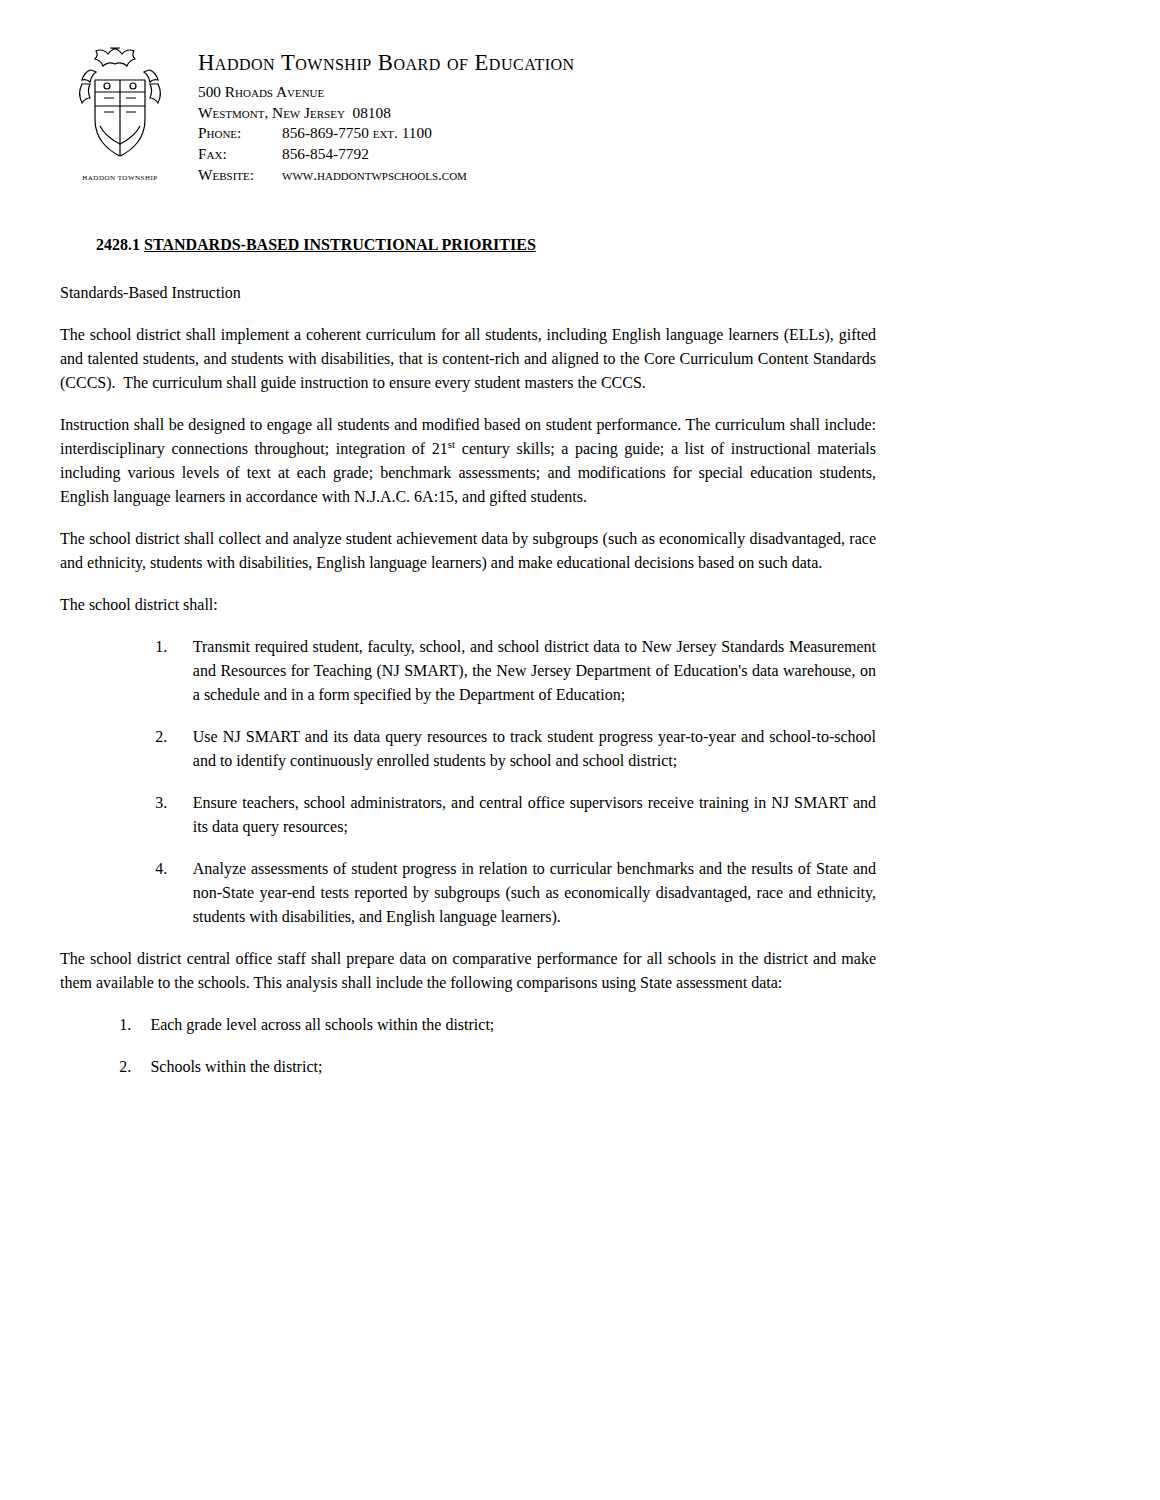Haddon Township Board of Education
500 Rhoads Avenue
Westmont, New Jersey 08108
| Phone: | 856-869-7750 ext. 1100 |
| Fax: | 856-854-7792 |
| Website: | www.haddontwpschools.com |
2428.1 STANDARDS-BASED INSTRUCTIONAL PRIORITIES
Standards-Based Instruction
The school district shall implement a coherent curriculum for all students, including English language learners (ELLs), gifted and talented students, and students with disabilities, that is content-rich and aligned to the Core Curriculum Content Standards (CCCS). The curriculum shall guide instruction to ensure every student masters the CCCS.
Instruction shall be designed to engage all students and modified based on student performance. The curriculum shall include: interdisciplinary connections throughout; integration of 21st century skills; a pacing guide; a list of instructional materials including various levels of text at each grade; benchmark assessments; and modifications for special education students, English language learners in accordance with N.J.A.C. 6A:15, and gifted students.
The school district shall collect and analyze student achievement data by subgroups (such as economically disadvantaged, race and ethnicity, students with disabilities, English language learners) and make educational decisions based on such data.
The school district shall:
1. Transmit required student, faculty, school, and school district data to New Jersey Standards Measurement and Resources for Teaching (NJ SMART), the New Jersey Department of Education's data warehouse, on a schedule and in a form specified by the Department of Education;
2. Use NJ SMART and its data query resources to track student progress year-to-year and school-to-school and to identify continuously enrolled students by school and school district;
3. Ensure teachers, school administrators, and central office supervisors receive training in NJ SMART and its data query resources;
4. Analyze assessments of student progress in relation to curricular benchmarks and the results of State and non-State year-end tests reported by subgroups (such as economically disadvantaged, race and ethnicity, students with disabilities, and English language learners).
The school district central office staff shall prepare data on comparative performance for all schools in the district and make them available to the schools. This analysis shall include the following comparisons using State assessment data:
1. Each grade level across all schools within the district;
2. Schools within the district;